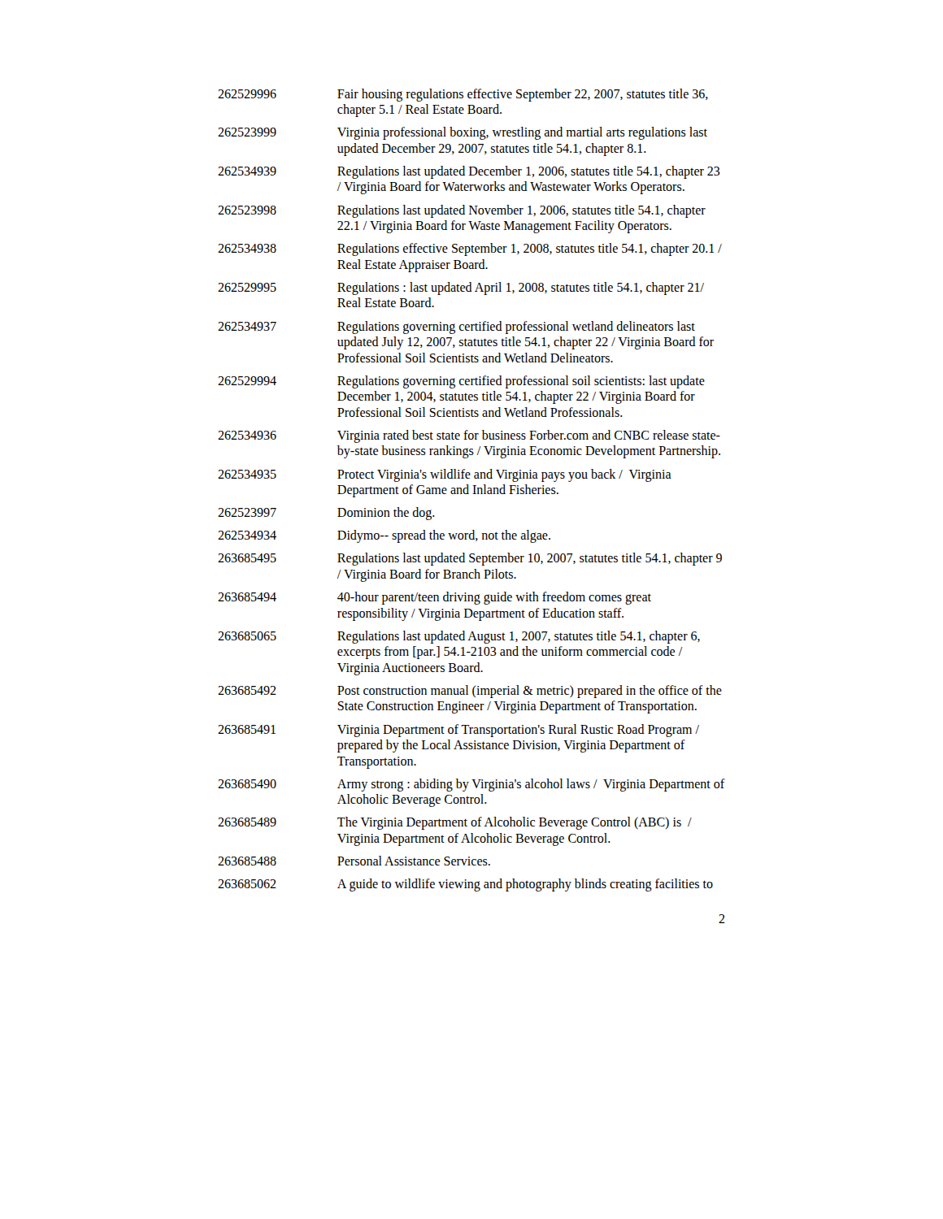| 262529996 | Fair housing regulations effective September 22, 2007, statutes title 36, chapter 5.1 / Real Estate Board. |
| 262523999 | Virginia professional boxing, wrestling and martial arts regulations last updated December 29, 2007, statutes title 54.1, chapter 8.1. |
| 262534939 | Regulations last updated December 1, 2006, statutes title 54.1, chapter 23 / Virginia Board for Waterworks and Wastewater Works Operators. |
| 262523998 | Regulations last updated November 1, 2006, statutes title 54.1, chapter 22.1 / Virginia Board for Waste Management Facility Operators. |
| 262534938 | Regulations effective September 1, 2008, statutes title 54.1, chapter 20.1 / Real Estate Appraiser Board. |
| 262529995 | Regulations : last updated April 1, 2008, statutes title 54.1, chapter 21/ Real Estate Board. |
| 262534937 | Regulations governing certified professional wetland delineators last updated July 12, 2007, statutes title 54.1, chapter 22 / Virginia Board for Professional Soil Scientists and Wetland Delineators. |
| 262529994 | Regulations governing certified professional soil scientists: last update December 1, 2004, statutes title 54.1, chapter 22 / Virginia Board for Professional Soil Scientists and Wetland Professionals. |
| 262534936 | Virginia rated best state for business Forber.com and CNBC release state-by-state business rankings / Virginia Economic Development Partnership. |
| 262534935 | Protect Virginia's wildlife and Virginia pays you back / Virginia Department of Game and Inland Fisheries. |
| 262523997 | Dominion the dog. |
| 262534934 | Didymo-- spread the word, not the algae. |
| 263685495 | Regulations last updated September 10, 2007, statutes title 54.1, chapter 9 / Virginia Board for Branch Pilots. |
| 263685494 | 40-hour parent/teen driving guide with freedom comes great responsibility / Virginia Department of Education staff. |
| 263685065 | Regulations last updated August 1, 2007, statutes title 54.1, chapter 6, excerpts from [par.] 54.1-2103 and the uniform commercial code / Virginia Auctioneers Board. |
| 263685492 | Post construction manual (imperial & metric) prepared in the office of the State Construction Engineer / Virginia Department of Transportation. |
| 263685491 | Virginia Department of Transportation's Rural Rustic Road Program / prepared by the Local Assistance Division, Virginia Department of Transportation. |
| 263685490 | Army strong : abiding by Virginia's alcohol laws / Virginia Department of Alcoholic Beverage Control. |
| 263685489 | The Virginia Department of Alcoholic Beverage Control (ABC) is / Virginia Department of Alcoholic Beverage Control. |
| 263685488 | Personal Assistance Services. |
| 263685062 | A guide to wildlife viewing and photography blinds creating facilities to |
2